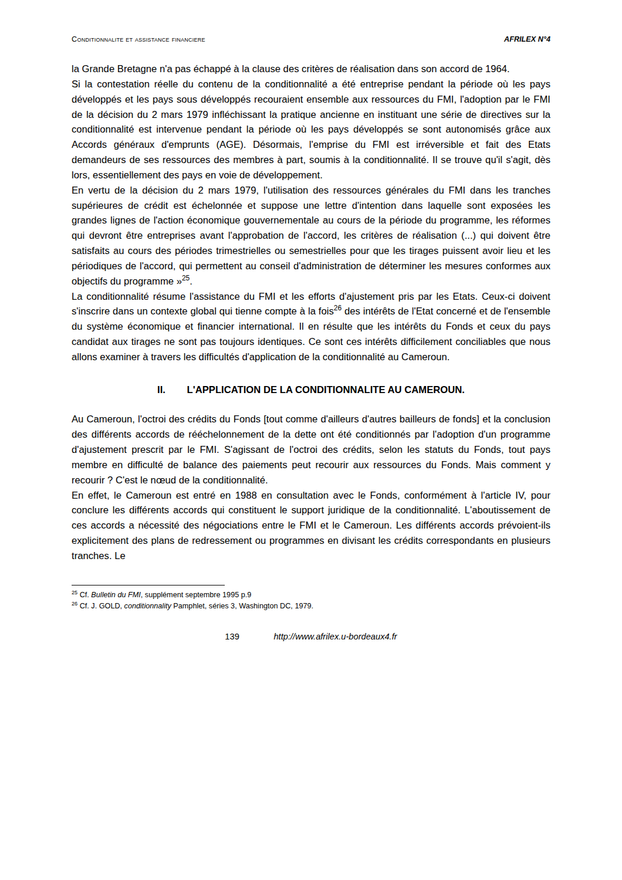Conditionnalite et assistance financiere AFRILEX N°4
la Grande Bretagne n'a pas échappé à la clause des critères de réalisation dans son accord de 1964.
Si la contestation réelle du contenu de la conditionnalité a été entreprise pendant la période où les pays développés et les pays sous développés recouraient ensemble aux ressources du FMI, l'adoption par le FMI de la décision du 2 mars 1979 infléchissant la pratique ancienne en instituant une série de directives sur la conditionnalité est intervenue pendant la période où les pays développés se sont autonomisés grâce aux Accords généraux d'emprunts (AGE). Désormais, l'emprise du FMI est irréversible et fait des Etats demandeurs de ses ressources des membres à part, soumis à la conditionnalité. Il se trouve qu'il s'agit, dès lors, essentiellement des pays en voie de développement.
En vertu de la décision du 2 mars 1979, l'utilisation des ressources générales du FMI dans les tranches supérieures de crédit est échelonnée et suppose une lettre d'intention dans laquelle sont exposées les grandes lignes de l'action économique gouvernementale au cours de la période du programme, les réformes qui devront être entreprises avant l'approbation de l'accord, les critères de réalisation (...) qui doivent être satisfaits au cours des périodes trimestrielles ou semestrielles pour que les tirages puissent avoir lieu et les périodiques de l'accord, qui permettent au conseil d'administration de déterminer les mesures conformes aux objectifs du programme »25.
La conditionnalité résume l'assistance du FMI et les efforts d'ajustement pris par les Etats. Ceux-ci doivent s'inscrire dans un contexte global qui tienne compte à la fois26 des intérêts de l'Etat concerné et de l'ensemble du système économique et financier international. Il en résulte que les intérêts du Fonds et ceux du pays candidat aux tirages ne sont pas toujours identiques. Ce sont ces intérêts difficilement conciliables que nous allons examiner à travers les difficultés d'application de la conditionnalité au Cameroun.
II. L'APPLICATION DE LA CONDITIONNALITE AU CAMEROUN.
Au Cameroun, l'octroi des crédits du Fonds [tout comme d'ailleurs d'autres bailleurs de fonds] et la conclusion des différents accords de rééchelonnement de la dette ont été conditionnés par l'adoption d'un programme d'ajustement prescrit par le FMI. S'agissant de l'octroi des crédits, selon les statuts du Fonds, tout pays membre en difficulté de balance des paiements peut recourir aux ressources du Fonds. Mais comment y recourir ? C'est le nœud de la conditionnalité.
En effet, le Cameroun est entré en 1988 en consultation avec le Fonds, conformément à l'article IV, pour conclure les différents accords qui constituent le support juridique de la conditionnalité. L'aboutissement de ces accords a nécessité des négociations entre le FMI et le Cameroun. Les différents accords prévoient-ils explicitement des plans de redressement ou programmes en divisant les crédits correspondants en plusieurs tranches. Le
25 Cf. Bulletin du FMI, supplément septembre 1995 p.9
26 Cf. J. GOLD, conditionnality Pamphlet, séries 3, Washington DC, 1979.
139 http://www.afrilex.u-bordeaux4.fr